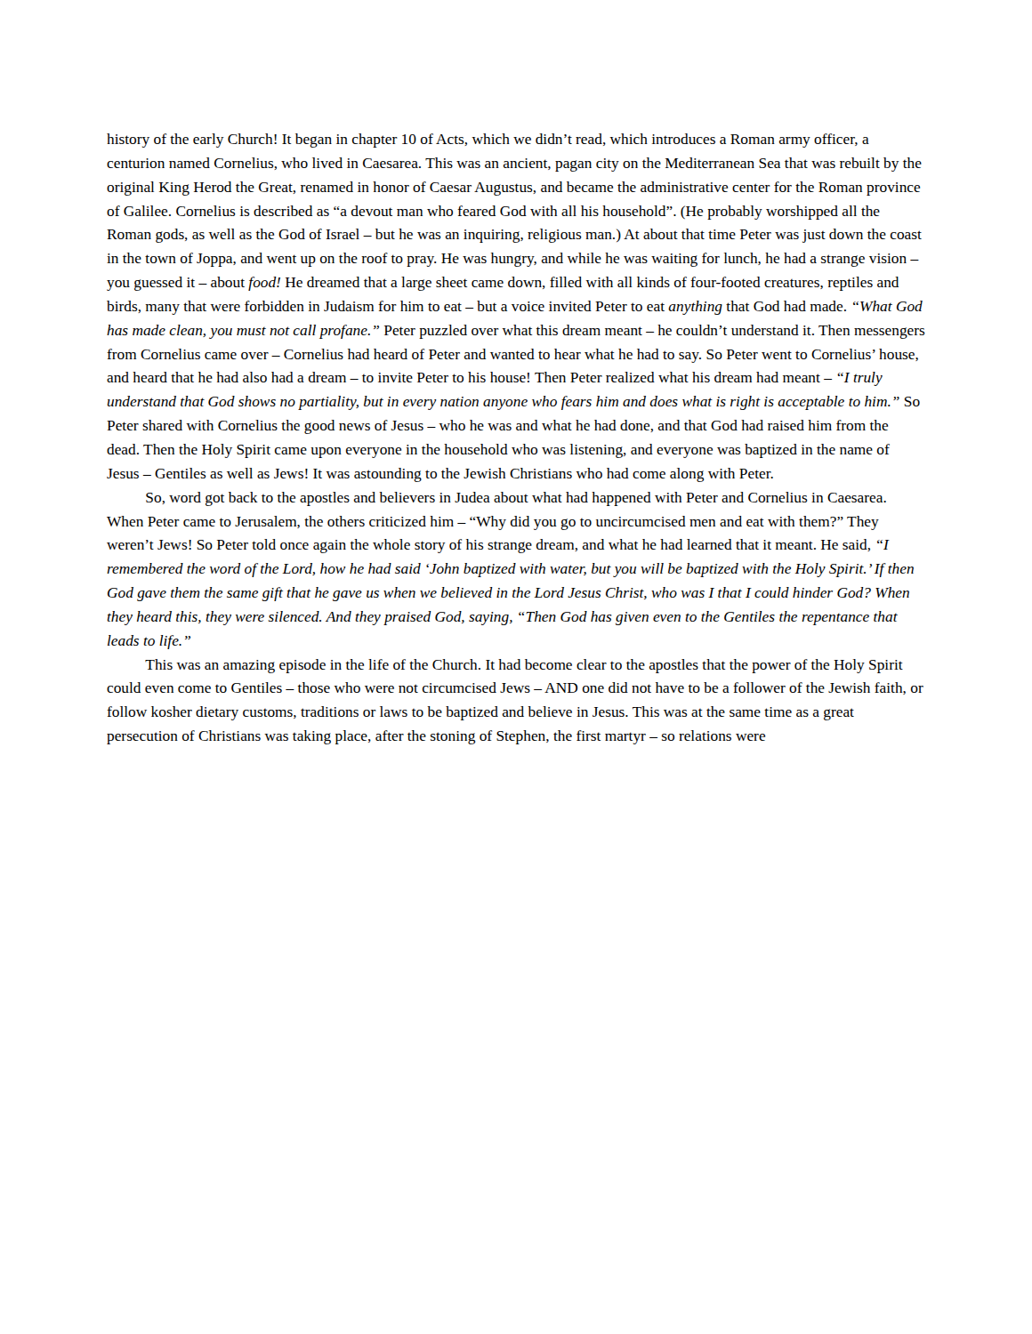history of the early Church! It began in chapter 10 of Acts, which we didn’t read, which introduces a Roman army officer, a centurion named Cornelius, who lived in Caesarea. This was an ancient, pagan city on the Mediterranean Sea that was rebuilt by the original King Herod the Great, renamed in honor of Caesar Augustus, and became the administrative center for the Roman province of Galilee. Cornelius is described as “a devout man who feared God with all his household”. (He probably worshipped all the Roman gods, as well as the God of Israel – but he was an inquiring, religious man.) At about that time Peter was just down the coast in the town of Joppa, and went up on the roof to pray. He was hungry, and while he was waiting for lunch, he had a strange vision – you guessed it – about food! He dreamed that a large sheet came down, filled with all kinds of four-footed creatures, reptiles and birds, many that were forbidden in Judaism for him to eat – but a voice invited Peter to eat anything that God had made. “What God has made clean, you must not call profane.” Peter puzzled over what this dream meant – he couldn’t understand it. Then messengers from Cornelius came over – Cornelius had heard of Peter and wanted to hear what he had to say. So Peter went to Cornelius’ house, and heard that he had also had a dream – to invite Peter to his house! Then Peter realized what his dream had meant – “I truly understand that God shows no partiality, but in every nation anyone who fears him and does what is right is acceptable to him.” So Peter shared with Cornelius the good news of Jesus – who he was and what he had done, and that God had raised him from the dead. Then the Holy Spirit came upon everyone in the household who was listening, and everyone was baptized in the name of Jesus – Gentiles as well as Jews! It was astounding to the Jewish Christians who had come along with Peter.
So, word got back to the apostles and believers in Judea about what had happened with Peter and Cornelius in Caesarea. When Peter came to Jerusalem, the others criticized him – “Why did you go to uncircumcised men and eat with them?” They weren’t Jews! So Peter told once again the whole story of his strange dream, and what he had learned that it meant. He said, “I remembered the word of the Lord, how he had said ‘John baptized with water, but you will be baptized with the Holy Spirit.’ If then God gave them the same gift that he gave us when we believed in the Lord Jesus Christ, who was I that I could hinder God? When they heard this, they were silenced. And they praised God, saying, “Then God has given even to the Gentiles the repentance that leads to life.”
This was an amazing episode in the life of the Church. It had become clear to the apostles that the power of the Holy Spirit could even come to Gentiles – those who were not circumcised Jews – AND one did not have to be a follower of the Jewish faith, or follow kosher dietary customs, traditions or laws to be baptized and believe in Jesus. This was at the same time as a great persecution of Christians was taking place, after the stoning of Stephen, the first martyr – so relations were